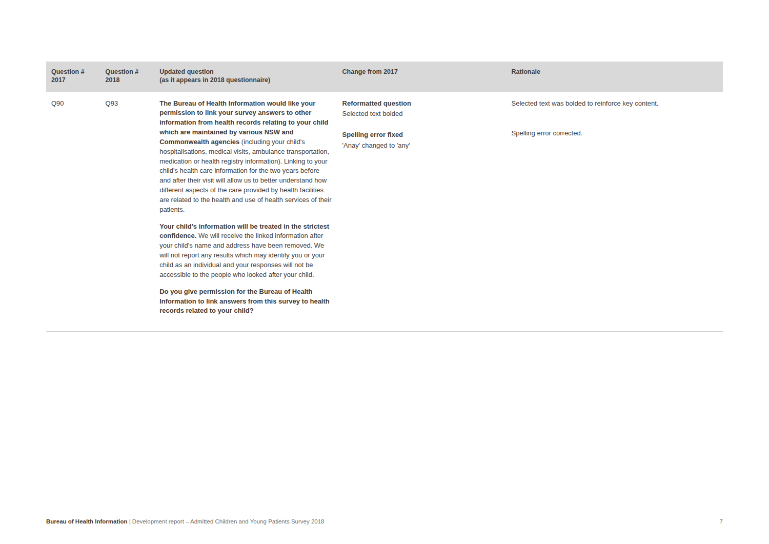| Question # 2017 | Question # 2018 | Updated question (as it appears in 2018 questionnaire) | Change from 2017 | Rationale |
| --- | --- | --- | --- | --- |
| Q90 | Q93 | The Bureau of Health Information would like your permission to link your survey answers to other information from health records relating to your child which are maintained by various NSW and Commonwealth agencies (including your child's hospitalisations, medical visits, ambulance transportation, medication or health registry information). Linking to your child's health care information for the two years before and after their visit will allow us to better understand how different aspects of the care provided by health facilities are related to the health and use of health services of their patients. Your child's information will be treated in the strictest confidence. We will receive the linked information after your child's name and address have been removed. We will not report any results which may identify you or your child as an individual and your responses will not be accessible to the people who looked after your child. Do you give permission for the Bureau of Health Information to link answers from this survey to health records related to your child? | Reformatted question Selected text bolded Spelling error fixed 'Anay' changed to 'any' | Selected text was bolded to reinforce key content. Spelling error corrected. |
Bureau of Health Information | Development report – Admitted Children and Young Patients Survey 2018
7